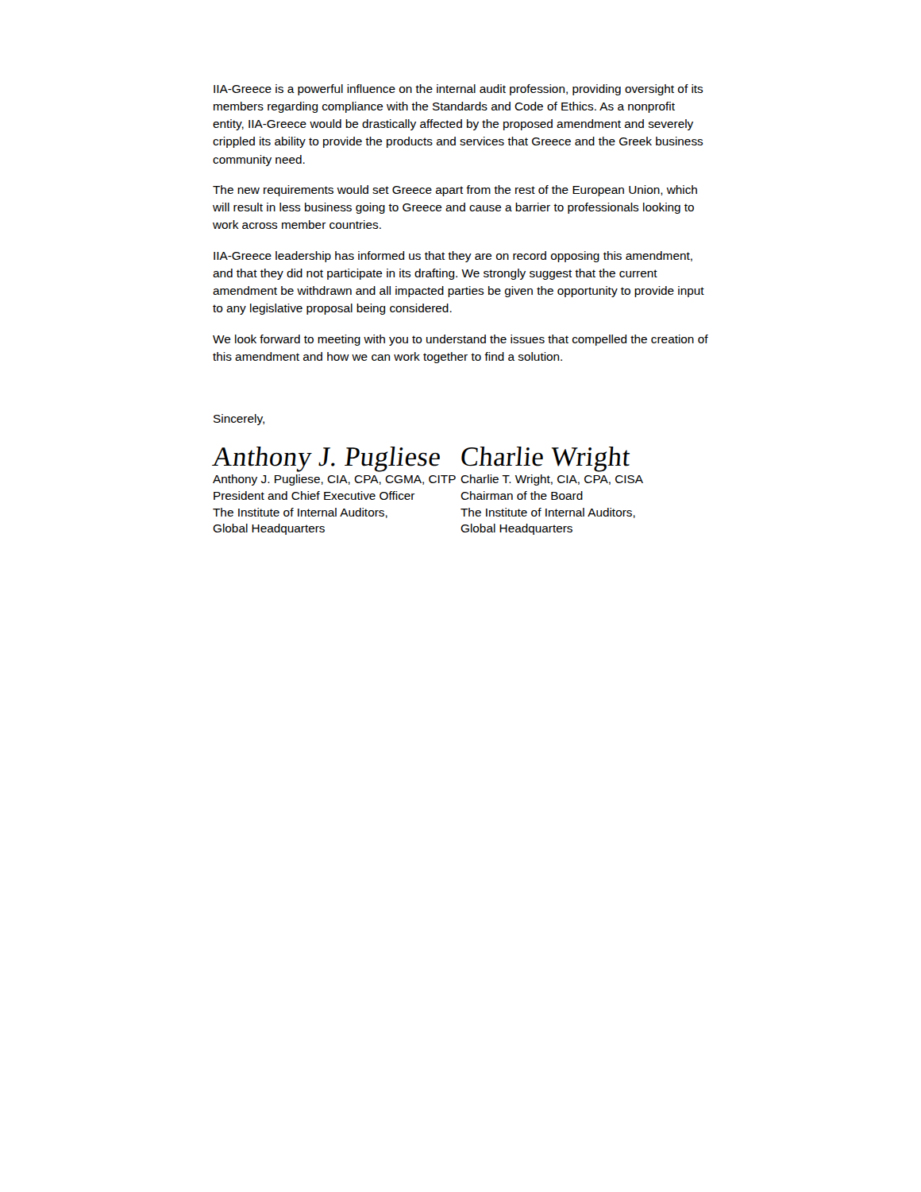IIA-Greece is a powerful influence on the internal audit profession, providing oversight of its members regarding compliance with the Standards and Code of Ethics. As a nonprofit entity, IIA-Greece would be drastically affected by the proposed amendment and severely crippled its ability to provide the products and services that Greece and the Greek business community need.
The new requirements would set Greece apart from the rest of the European Union, which will result in less business going to Greece and cause a barrier to professionals looking to work across member countries.
IIA-Greece leadership has informed us that they are on record opposing this amendment, and that they did not participate in its drafting. We strongly suggest that the current amendment be withdrawn and all impacted parties be given the opportunity to provide input to any legislative proposal being considered.
We look forward to meeting with you to understand the issues that compelled the creation of this amendment and how we can work together to find a solution.
Sincerely,
| Anthony J. Pugliese Anthony J. Pugliese, CIA, CPA, CGMA, CITP President and Chief Executive Officer The Institute of Internal Auditors, Global Headquarters | Charlie Wright Charlie T. Wright, CIA, CPA, CISA Chairman of the Board The Institute of Internal Auditors, Global Headquarters |